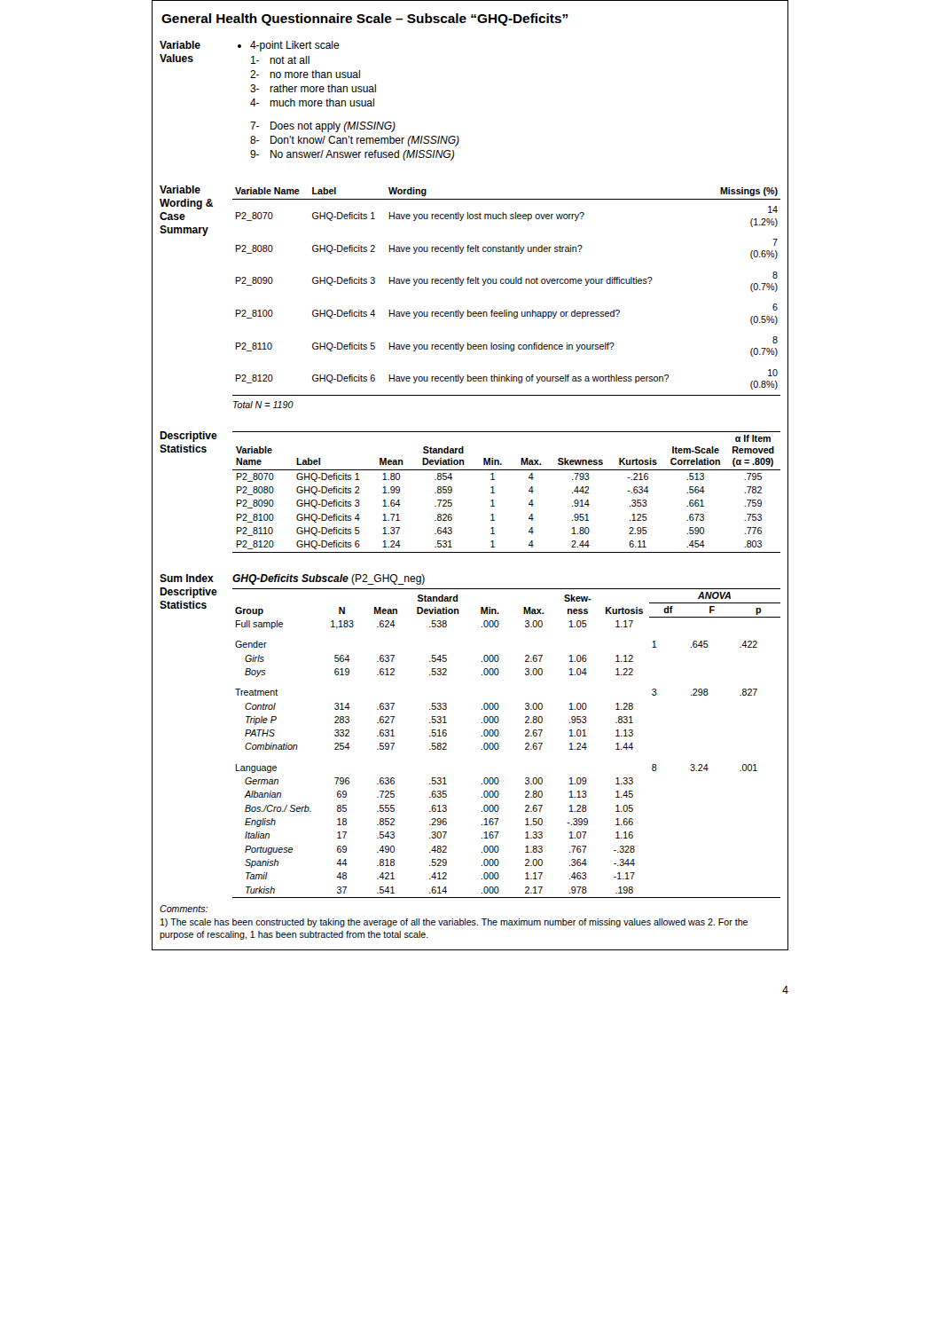General Health Questionnaire Scale – Subscale “GHQ-Deficits”
VariableValues
4-point Likert scale
1-not at all
2-no more than usual
3-rather more than usual
4-much more than usual
7-Does not apply (MISSING)
8-Don’t know/ Can’t remember (MISSING)
9-No answer/ Answer refused (MISSING)
VariableWording &Case Summary
| Variable Name | Label | Wording | Missings (%) |
| --- | --- | --- | --- |
| P2_8070 | GHQ-Deficits 1 | Have you recently lost much sleep over worry? | 14 (1.2%) |
| P2_8080 | GHQ-Deficits 2 | Have you recently felt constantly under strain? | 7 (0.6%) |
| P2_8090 | GHQ-Deficits 3 | Have you recently felt you could not overcome your difficulties? | 8 (0.7%) |
| P2_8100 | GHQ-Deficits 4 | Have you recently been feeling unhappy or depressed? | 6 (0.5%) |
| P2_8110 | GHQ-Deficits 5 | Have you recently been losing confidence in yourself? | 8 (0.7%) |
| P2_8120 | GHQ-Deficits 6 | Have you recently been thinking of yourself as a worthless person? | 10 (0.8%) |
Total N = 1190
DescriptiveStatistics
| Variable Name | Label | Mean | Standard Deviation | Min. | Max. | Skewness | Kurtosis | Item-Scale Correlation | α If Item Removed (α = .809) |
| --- | --- | --- | --- | --- | --- | --- | --- | --- | --- |
| P2_8070 | GHQ-Deficits 1 | 1.80 | .854 | 1 | 4 | .793 | -.216 | .513 | .795 |
| P2_8080 | GHQ-Deficits 2 | 1.99 | .859 | 1 | 4 | .442 | -.634 | .564 | .782 |
| P2_8090 | GHQ-Deficits 3 | 1.64 | .725 | 1 | 4 | .914 | .353 | .661 | .759 |
| P2_8100 | GHQ-Deficits 4 | 1.71 | .826 | 1 | 4 | .951 | .125 | .673 | .753 |
| P2_8110 | GHQ-Deficits 5 | 1.37 | .643 | 1 | 4 | 1.80 | 2.95 | .590 | .776 |
| P2_8120 | GHQ-Deficits 6 | 1.24 | .531 | 1 | 4 | 2.44 | 6.11 | .454 | .803 |
Sum IndexDescriptive Statistics
GHQ-Deficits Subscale (P2_GHQ_neg)
| Group | N | Mean | Standard Deviation | Min. | Max. | Skew- ness | Kurtosis | ANOVA |
| --- | --- | --- | --- | --- | --- | --- | --- | --- |
| df | F | p |
| Full sample | 1,183 | .624 | .538 | .000 | 3.00 | 1.05 | 1.17 | | | |
| Gender | | | | | | | | 1 | .645 | .422 |
| Girls | 564 | .637 | .545 | .000 | 2.67 | 1.06 | 1.12 | | | |
| Boys | 619 | .612 | .532 | .000 | 3.00 | 1.04 | 1.22 | | | |
| Treatment | | | | | | | | 3 | .298 | .827 |
| Control | 314 | .637 | .533 | .000 | 3.00 | 1.00 | 1.28 | | | |
| Triple P | 283 | .627 | .531 | .000 | 2.80 | .953 | .831 | | | |
| PATHS | 332 | .631 | .516 | .000 | 2.67 | 1.01 | 1.13 | | | |
| Combination | 254 | .597 | .582 | .000 | 2.67 | 1.24 | 1.44 | | | |
| Language | | | | | | | | 8 | 3.24 | .001 |
| German | 796 | .636 | .531 | .000 | 3.00 | 1.09 | 1.33 | | | |
| Albanian | 69 | .725 | .635 | .000 | 2.80 | 1.13 | 1.45 | | | |
| Bos./Cro./ Serb. | 85 | .555 | .613 | .000 | 2.67 | 1.28 | 1.05 | | | |
| English | 18 | .852 | .296 | .167 | 1.50 | -.399 | 1.66 | | | |
| Italian | 17 | .543 | .307 | .167 | 1.33 | 1.07 | 1.16 | | | |
| Portuguese | 69 | .490 | .482 | .000 | 1.83 | .767 | -.328 | | | |
| Spanish | 44 | .818 | .529 | .000 | 2.00 | .364 | -.344 | | | |
| Tamil | 48 | .421 | .412 | .000 | 1.17 | .463 | -1.17 | | | |
| Turkish | 37 | .541 | .614 | .000 | 2.17 | .978 | .198 | | | |
Comments:
1) The scale has been constructed by taking the average of all the variables. The maximum number of missing values allowed was 2. For the purpose of rescaling, 1 has been subtracted from the total scale.
4